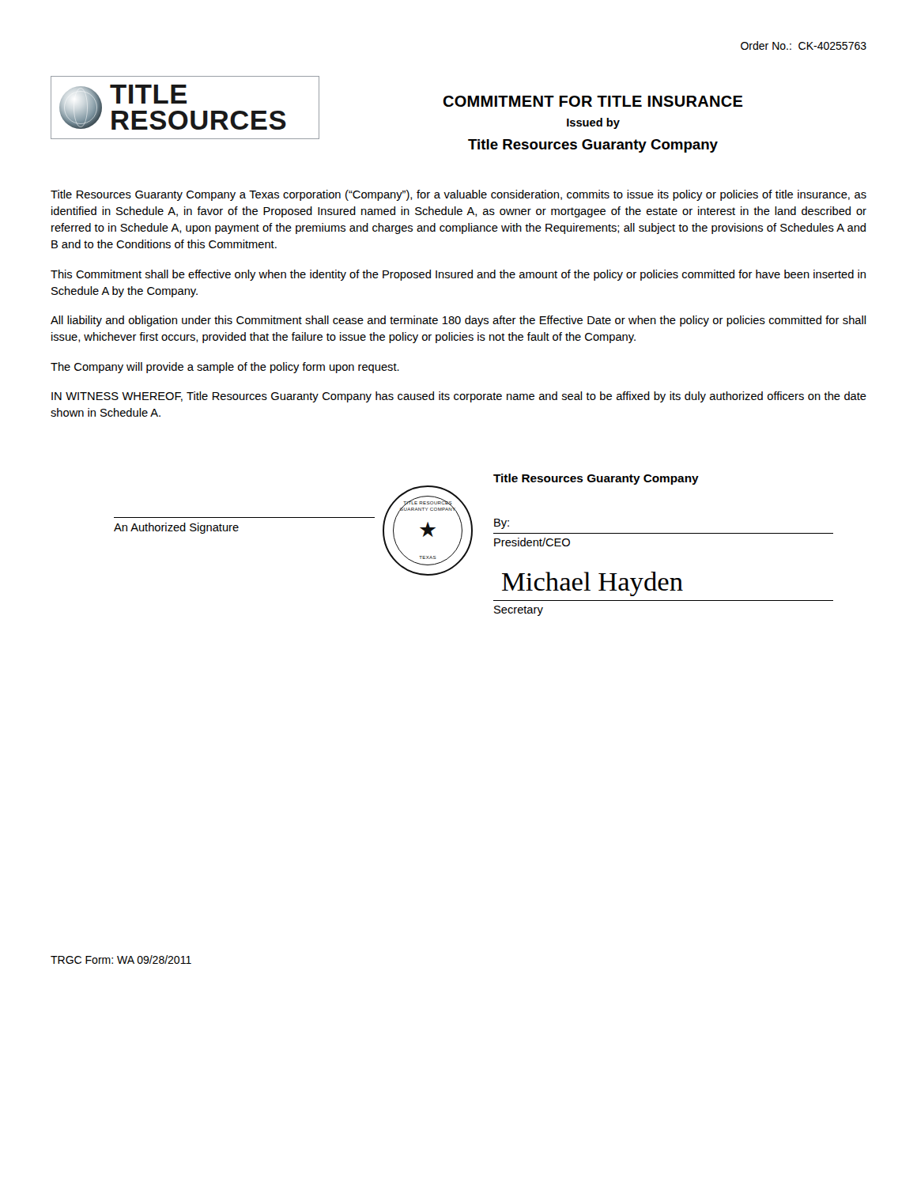Order No.: CK-40255763
TITLERESOURCES
COMMITMENT FOR TITLE INSURANCE
Issued by
Title Resources Guaranty Company
Title Resources Guaranty Company a Texas corporation (“Company”), for a valuable consideration, commits to issue its policy or policies of title insurance, as identified in Schedule A, in favor of the Proposed Insured named in Schedule A, as owner or mortgagee of the estate or interest in the land described or referred to in Schedule A, upon payment of the premiums and charges and compliance with the Requirements; all subject to the provisions of Schedules A and B and to the Conditions of this Commitment.
This Commitment shall be effective only when the identity of the Proposed Insured and the amount of the policy or policies committed for have been inserted in Schedule A by the Company.
All liability and obligation under this Commitment shall cease and terminate 180 days after the Effective Date or when the policy or policies committed for shall issue, whichever first occurs, provided that the failure to issue the policy or policies is not the fault of the Company.
The Company will provide a sample of the policy form upon request.
IN WITNESS WHEREOF, Title Resources Guaranty Company has caused its corporate name and seal to be affixed by its duly authorized officers on the date shown in Schedule A.
     
An Authorized Signature
Title Resources Guaranty Company
★
Texas
Title Resources Guaranty Company
By:
   
President/CEO
Michael Hayden
Secretary
TRGC Form: WA 09/28/2011